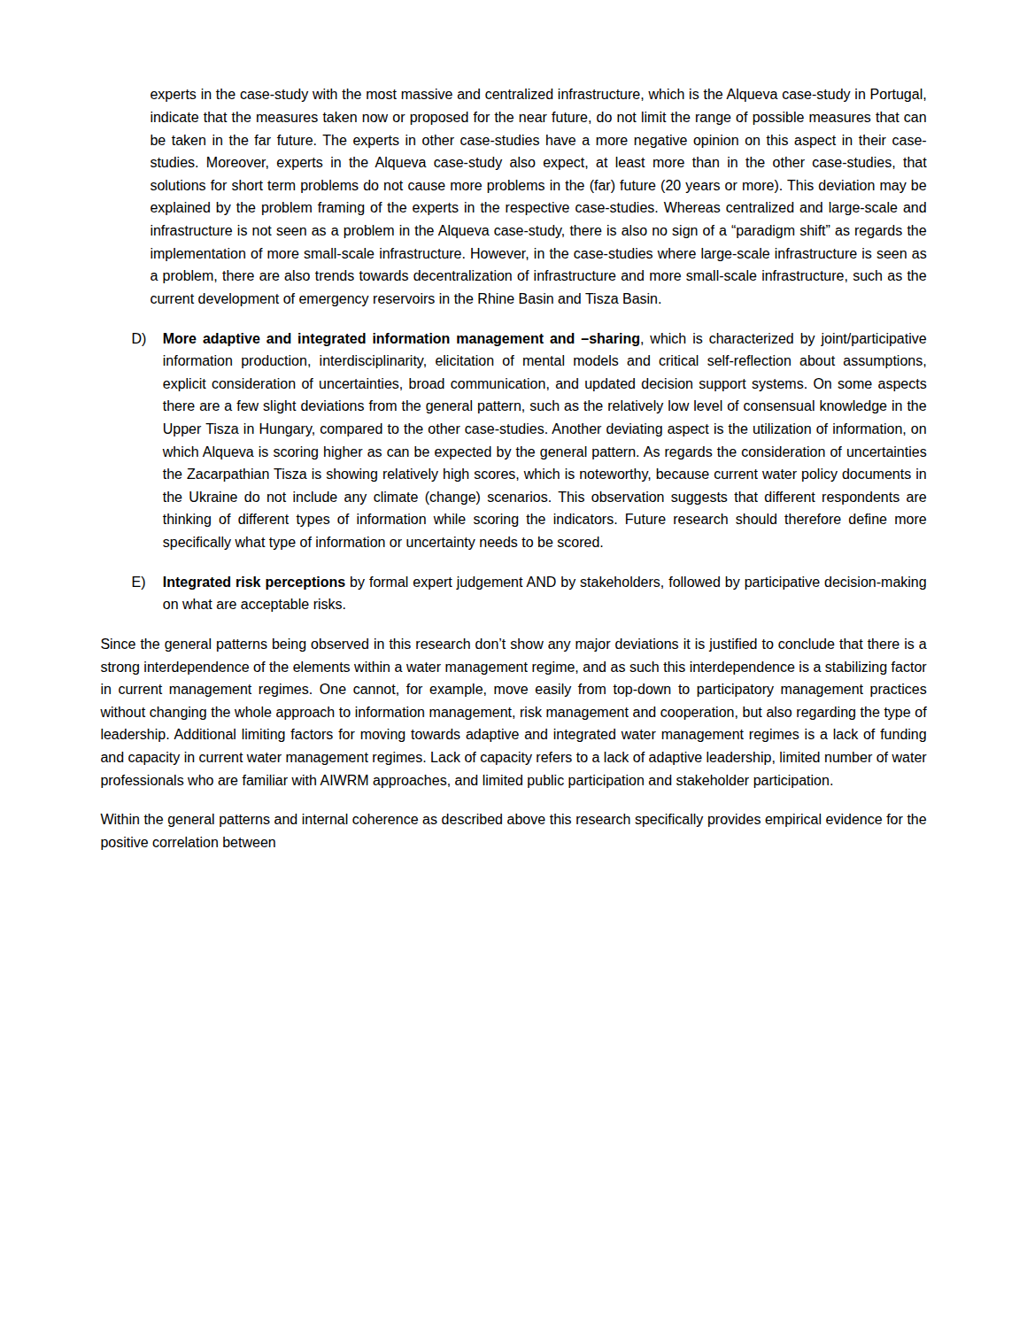experts in the case-study with the most massive and centralized infrastructure, which is the Alqueva case-study in Portugal, indicate that the measures taken now or proposed for the near future, do not limit the range of possible measures that can be taken in the far future. The experts in other case-studies have a more negative opinion on this aspect in their case-studies. Moreover, experts in the Alqueva case-study also expect, at least more than in the other case-studies, that solutions for short term problems do not cause more problems in the (far) future (20 years or more). This deviation may be explained by the problem framing of the experts in the respective case-studies. Whereas centralized and large-scale and infrastructure is not seen as a problem in the Alqueva case-study, there is also no sign of a “paradigm shift” as regards the implementation of more small-scale infrastructure. However, in the case-studies where large-scale infrastructure is seen as a problem, there are also trends towards decentralization of infrastructure and more small-scale infrastructure, such as the current development of emergency reservoirs in the Rhine Basin and Tisza Basin.
D)
More adaptive and integrated information management and –sharing, which is characterized by joint/participative information production, interdisciplinarity, elicitation of mental models and critical self-reflection about assumptions, explicit consideration of uncertainties, broad communication, and updated decision support systems. On some aspects there are a few slight deviations from the general pattern, such as the relatively low level of consensual knowledge in the Upper Tisza in Hungary, compared to the other case-studies. Another deviating aspect is the utilization of information, on which Alqueva is scoring higher as can be expected by the general pattern. As regards the consideration of uncertainties the Zacarpathian Tisza is showing relatively high scores, which is noteworthy, because current water policy documents in the Ukraine do not include any climate (change) scenarios. This observation suggests that different respondents are thinking of different types of information while scoring the indicators. Future research should therefore define more specifically what type of information or uncertainty needs to be scored.
E)
Integrated risk perceptions by formal expert judgement AND by stakeholders, followed by participative decision-making on what are acceptable risks.
Since the general patterns being observed in this research don’t show any major deviations it is justified to conclude that there is a strong interdependence of the elements within a water management regime, and as such this interdependence is a stabilizing factor in current management regimes. One cannot, for example, move easily from top-down to participatory management practices without changing the whole approach to information management, risk management and cooperation, but also regarding the type of leadership. Additional limiting factors for moving towards adaptive and integrated water management regimes is a lack of funding and capacity in current water management regimes. Lack of capacity refers to a lack of adaptive leadership, limited number of water professionals who are familiar with AIWRM approaches, and limited public participation and stakeholder participation.
Within the general patterns and internal coherence as described above this research specifically provides empirical evidence for the positive correlation between